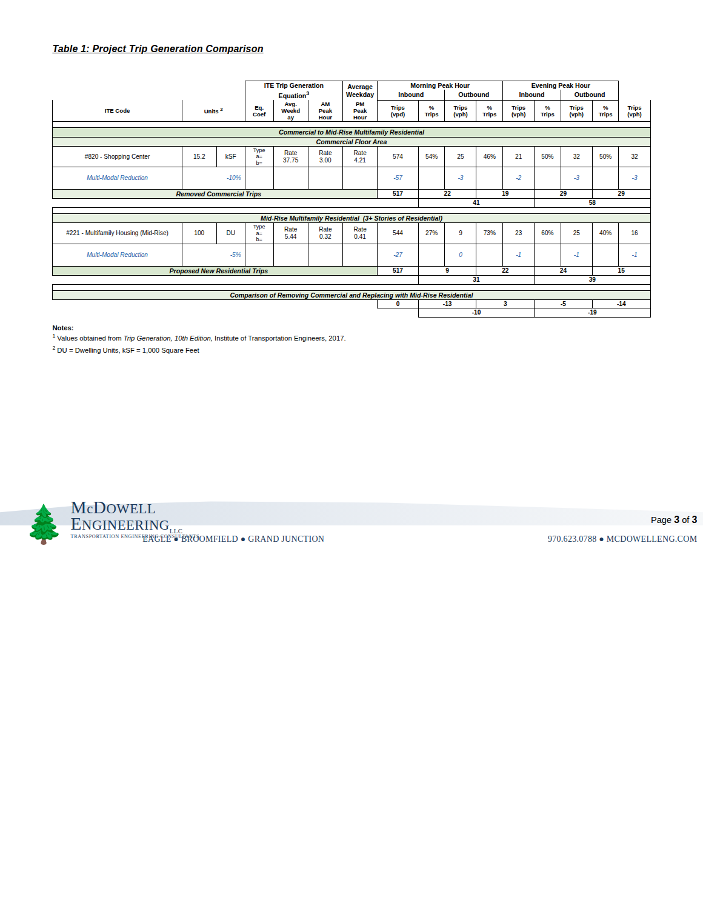Table 1: Project Trip Generation Comparison
| | | | ITE Trip Generation | Average Weekday | Morning Peak Hour | Evening Peak Hour |
| | | | Equation 3 | Inbound | Outbound | Inbound | Outbound |
| ITE Code | Units 2 | Eq. Coef | Avg. Weekd ay | AM Peak Hour | PM Peak Hour | Trips (vpd) | % Trips | Trips (vph) | % Trips | Trips (vph) | % Trips | Trips (vph) | % Trips | Trips (vph) |
| Commercial to Mid-Rise Multifamily Residential |
| Commercial Floor Area |
| #820 - Shopping Center | 15.2 | kSF | Type a= b= | Rate 37.75 | Rate 3.00 | Rate 4.21 | 574 | 54% | 25 | 46% | 21 | 50% | 32 | 50% | 32 |
| Multi-Modal Reduction | -10% | | | | | -57 | | -3 | | -2 | | -3 | | -3 |
| Removed Commercial Trips | 517 | 22 | 19 | 29 | 29 |
| | | 41 | 58 |
| Mid-Rise Multifamily Residential (3+ Stories of Residential) |
| #221 - Multifamily Housing (Mid-Rise) | 100 | DU | Type a= b= | Rate 5.44 | Rate 0.32 | Rate 0.41 | 544 | 27% | 9 | 73% | 23 | 60% | 25 | 40% | 16 |
| Multi-Modal Reduction | -5% | | | | | -27 | | 0 | | -1 | | -1 | | -1 |
| Proposed New Residential Trips | 517 | 9 | 22 | 24 | 15 |
| | | 31 | 39 |
| Comparison of Removing Commercial and Replacing with Mid-Rise Residential |
| | 0 | -13 | 3 | -5 | -14 |
| | | -10 | -19 |
Notes:
1 Values obtained from Trip Generation, 10th Edition, Institute of Transportation Engineers, 2017.
2 DU = Dwelling Units, kSF = 1,000 Square Feet
🌲
McDOWELL
ENGINEERINGLLC
TRANSPORTATION ENGINEERING CONSULTANTS
Page 3 of 3
EAGLE ● BROOMFIELD ● GRAND JUNCTION
970.623.0788 ● MCDOWELLENG.COM